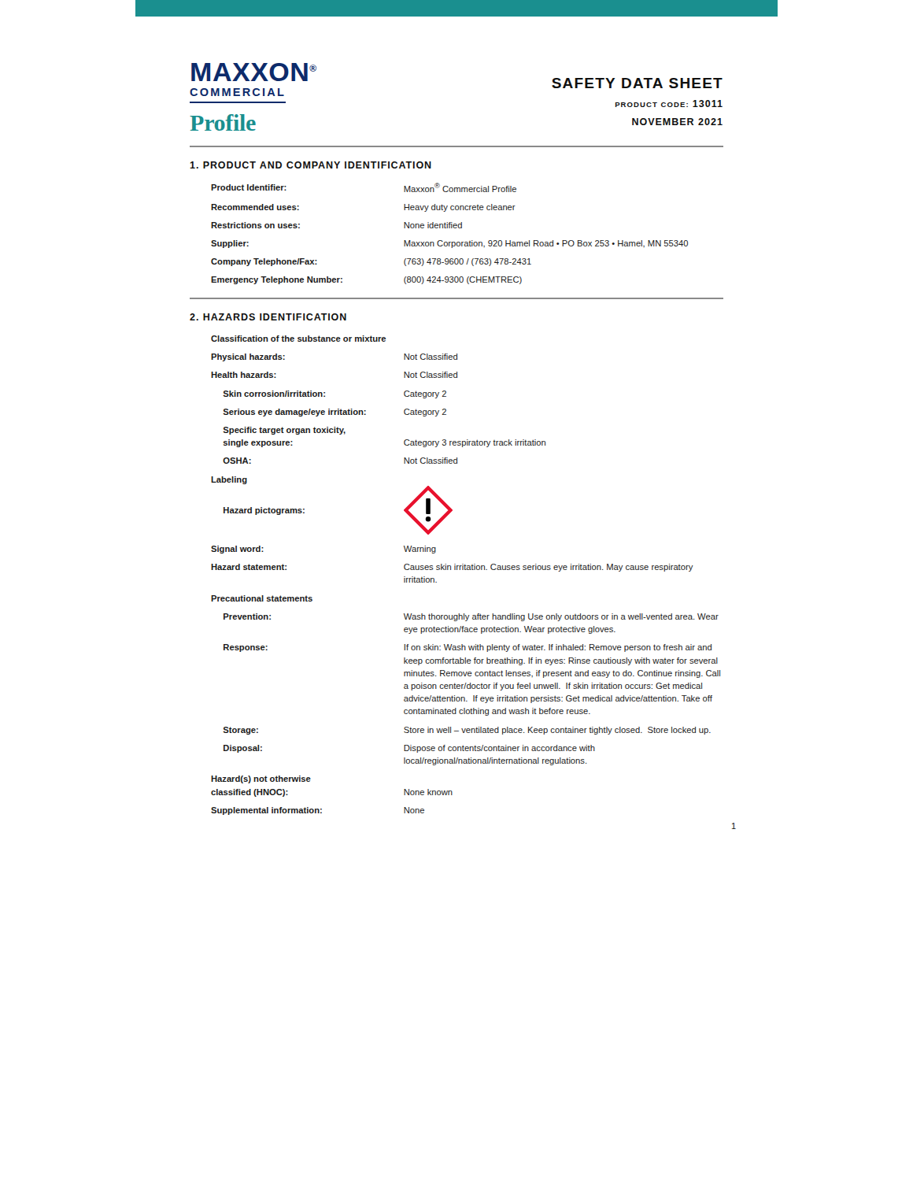MAXXON®
COMMERCIAL
Profile
SAFETY DATA SHEET
PRODUCT CODE: 13011
NOVEMBER 2021
1. Product and Company Identification
Product Identifier:
Maxxon® Commercial Profile
Recommended uses:
Heavy duty concrete cleaner
Restrictions on uses:
None identified
Supplier:
Maxxon Corporation, 920 Hamel Road • PO Box 253 • Hamel, MN 55340
Company Telephone/Fax:
(763) 478-9600 / (763) 478-2431
Emergency Telephone Number:
(800) 424-9300 (CHEMTREC)
2. Hazards Identification
Classification of the substance or mixture
Physical hazards:
Not Classified
Health hazards:
Not Classified
Skin corrosion/irritation:
Category 2
Serious eye damage/eye irritation:
Category 2
Specific target organ toxicity,
single exposure:
Category 3 respiratory track irritation
OSHA:
Not Classified
Labeling
Hazard pictograms:
Signal word:
Warning
Hazard statement:
Causes skin irritation. Causes serious eye irritation. May cause respiratory irritation.
Precautional statements
Prevention:
Wash thoroughly after handling Use only outdoors or in a well-vented area. Wear eye protection/face protection. Wear protective gloves.
Response:
If on skin: Wash with plenty of water. If inhaled: Remove person to fresh air and keep comfortable for breathing. If in eyes: Rinse cautiously with water for several minutes. Remove contact lenses, if present and easy to do. Continue rinsing. Call a poison center/doctor if you feel unwell. If skin irritation occurs: Get medical advice/attention. If eye irritation persists: Get medical advice/attention. Take off contaminated clothing and wash it before reuse.
Storage:
Store in well – ventilated place. Keep container tightly closed. Store locked up.
Disposal:
Dispose of contents/container in accordance with local/regional/national/international regulations.
Hazard(s) not otherwise
classified (HNOC):
None known
Supplemental information:
None
1